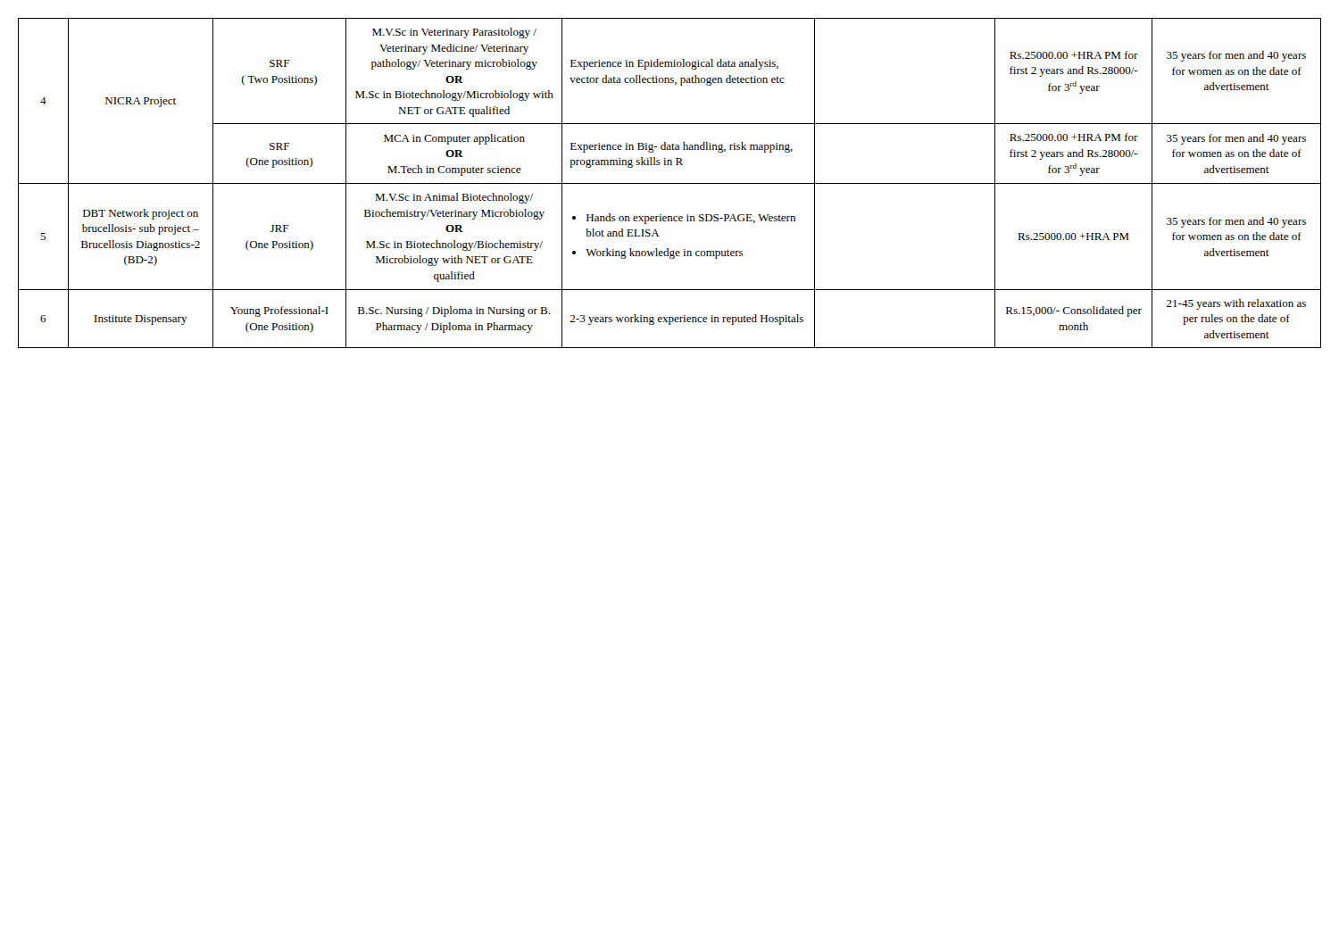| 4 | NICRA Project | SRF ( Two Positions) | M.V.Sc in Veterinary Parasitology / Veterinary Medicine/ Veterinary pathology/ Veterinary microbiology OR M.Sc in Biotechnology/Microbiology with NET or GATE qualified | Experience in Epidemiological data analysis, vector data collections, pathogen detection etc | | Rs.25000.00 +HRA PM for first 2 years and Rs.28000/- for 3 rd year | 35 years for men and 40 years for women as on the date of advertisement |
| SRF (One position) | MCA in Computer application OR M.Tech in Computer science | Experience in Big- data handling, risk mapping, programming skills in R | | Rs.25000.00 +HRA PM for first 2 years and Rs.28000/- for 3 rd year | 35 years for men and 40 years for women as on the date of advertisement |
| 5 | DBT Network project on brucellosis- sub project – Brucellosis Diagnostics-2 (BD-2) | JRF (One Position) | M.V.Sc in Animal Biotechnology/ Biochemistry/Veterinary Microbiology OR M.Sc in Biotechnology/Biochemistry/ Microbiology with NET or GATE qualified | Hands on experience in SDS-PAGE, Western blot and ELISA Working knowledge in computers | | Rs.25000.00 +HRA PM | 35 years for men and 40 years for women as on the date of advertisement |
| 6 | Institute Dispensary | Young Professional-I (One Position) | B.Sc. Nursing / Diploma in Nursing or B. Pharmacy / Diploma in Pharmacy | 2-3 years working experience in reputed Hospitals | | Rs.15,000/- Consolidated per month | 21-45 years with relaxation as per rules on the date of advertisement |